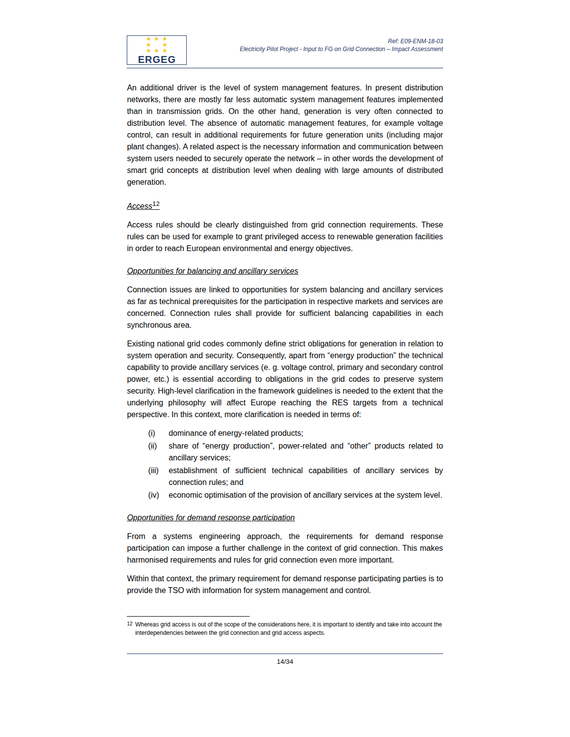★ ★ ★
★ ★
★ ★ ★ ERGEG
Ref: E09-ENM-18-03
Electricity Pilot Project - Input to FG on Grid Connection – Impact Assessment
An additional driver is the level of system management features. In present distribution networks, there are mostly far less automatic system management features implemented than in transmission grids. On the other hand, generation is very often connected to distribution level. The absence of automatic management features, for example voltage control, can result in additional requirements for future generation units (including major plant changes). A related aspect is the necessary information and communication between system users needed to securely operate the network – in other words the development of smart grid concepts at distribution level when dealing with large amounts of distributed generation.
Access12
Access rules should be clearly distinguished from grid connection requirements. These rules can be used for example to grant privileged access to renewable generation facilities in order to reach European environmental and energy objectives.
Opportunities for balancing and ancillary services
Connection issues are linked to opportunities for system balancing and ancillary services as far as technical prerequisites for the participation in respective markets and services are concerned. Connection rules shall provide for sufficient balancing capabilities in each synchronous area.
Existing national grid codes commonly define strict obligations for generation in relation to system operation and security. Consequently, apart from “energy production” the technical capability to provide ancillary services (e. g. voltage control, primary and secondary control power, etc.) is essential according to obligations in the grid codes to preserve system security. High-level clarification in the framework guidelines is needed to the extent that the underlying philosophy will affect Europe reaching the RES targets from a technical perspective. In this context, more clarification is needed in terms of:
(i) dominance of energy-related products;
(ii) share of “energy production”, power-related and “other” products related to ancillary services;
(iii) establishment of sufficient technical capabilities of ancillary services by connection rules; and
(iv) economic optimisation of the provision of ancillary services at the system level.
Opportunities for demand response participation
From a systems engineering approach, the requirements for demand response participation can impose a further challenge in the context of grid connection. This makes harmonised requirements and rules for grid connection even more important.
Within that context, the primary requirement for demand response participating parties is to provide the TSO with information for system management and control.
12
Whereas grid access is out of the scope of the considerations here, it is important to identify and take into account the interdependencies between the grid connection and grid access aspects.
14/34